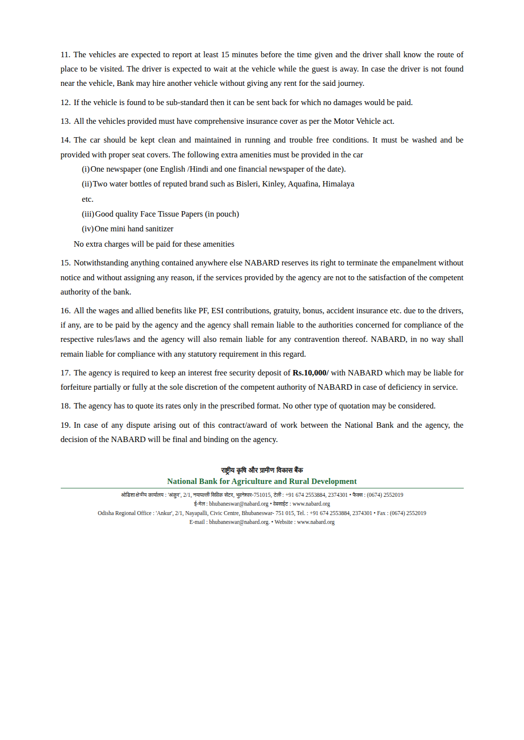11. The vehicles are expected to report at least 15 minutes before the time given and the driver shall know the route of place to be visited. The driver is expected to wait at the vehicle while the guest is away. In case the driver is not found near the vehicle, Bank may hire another vehicle without giving any rent for the said journey.
12. If the vehicle is found to be sub-standard then it can be sent back for which no damages would be paid.
13. All the vehicles provided must have comprehensive insurance cover as per the Motor Vehicle act.
14. The car should be kept clean and maintained in running and trouble free conditions. It must be washed and be provided with proper seat covers. The following extra amenities must be provided in the car
(i) One newspaper (one English /Hindi and one financial newspaper of the date).
(ii) Two water bottles of reputed brand such as Bisleri, Kinley, Aquafina, Himalaya
etc.
(iii) Good quality Face Tissue Papers (in pouch)
(iv) One mini hand sanitizer
No extra charges will be paid for these amenities
15. Notwithstanding anything contained anywhere else NABARD reserves its right to terminate the empanelment without notice and without assigning any reason, if the services provided by the agency are not to the satisfaction of the competent authority of the bank.
16. All the wages and allied benefits like PF, ESI contributions, gratuity, bonus, accident insurance etc. due to the drivers, if any, are to be paid by the agency and the agency shall remain liable to the authorities concerned for compliance of the respective rules/laws and the agency will also remain liable for any contravention thereof. NABARD, in no way shall remain liable for compliance with any statutory requirement in this regard.
17. The agency is required to keep an interest free security deposit of Rs.10,000/ with NABARD which may be liable for forfeiture partially or fully at the sole discretion of the competent authority of NABARD in case of deficiency in service.
18. The agency has to quote its rates only in the prescribed format. No other type of quotation may be considered.
19. In case of any dispute arising out of this contract/award of work between the National Bank and the agency, the decision of the NABARD will be final and binding on the agency.
राष्ट्रीय कृषि और ग्रामीण विकास बैंक
National Bank for Agriculture and Rural Development
ओडिशा क्षेत्रीय कार्यालय : 'अंकुर', 2/1, नयापल्ली सिविक सेंटर, भुवनेश्वर-751015, टेली : +91 674 2553884, 2374301 • फैक्स : (0674) 2552019
ई-मेल : bhubaneswar@nabard.org • वेबसाईट : www.nabard.org
Odisha Regional Office : 'Ankur', 2/1, Nayapalli, Civic Centre, Bhubaneswar- 751 015, Tel. : +91 674 2553884, 2374301 • Fax : (0674) 2552019
E-mail : bhubaneswar@nabard.org. • Website : www.nabard.org